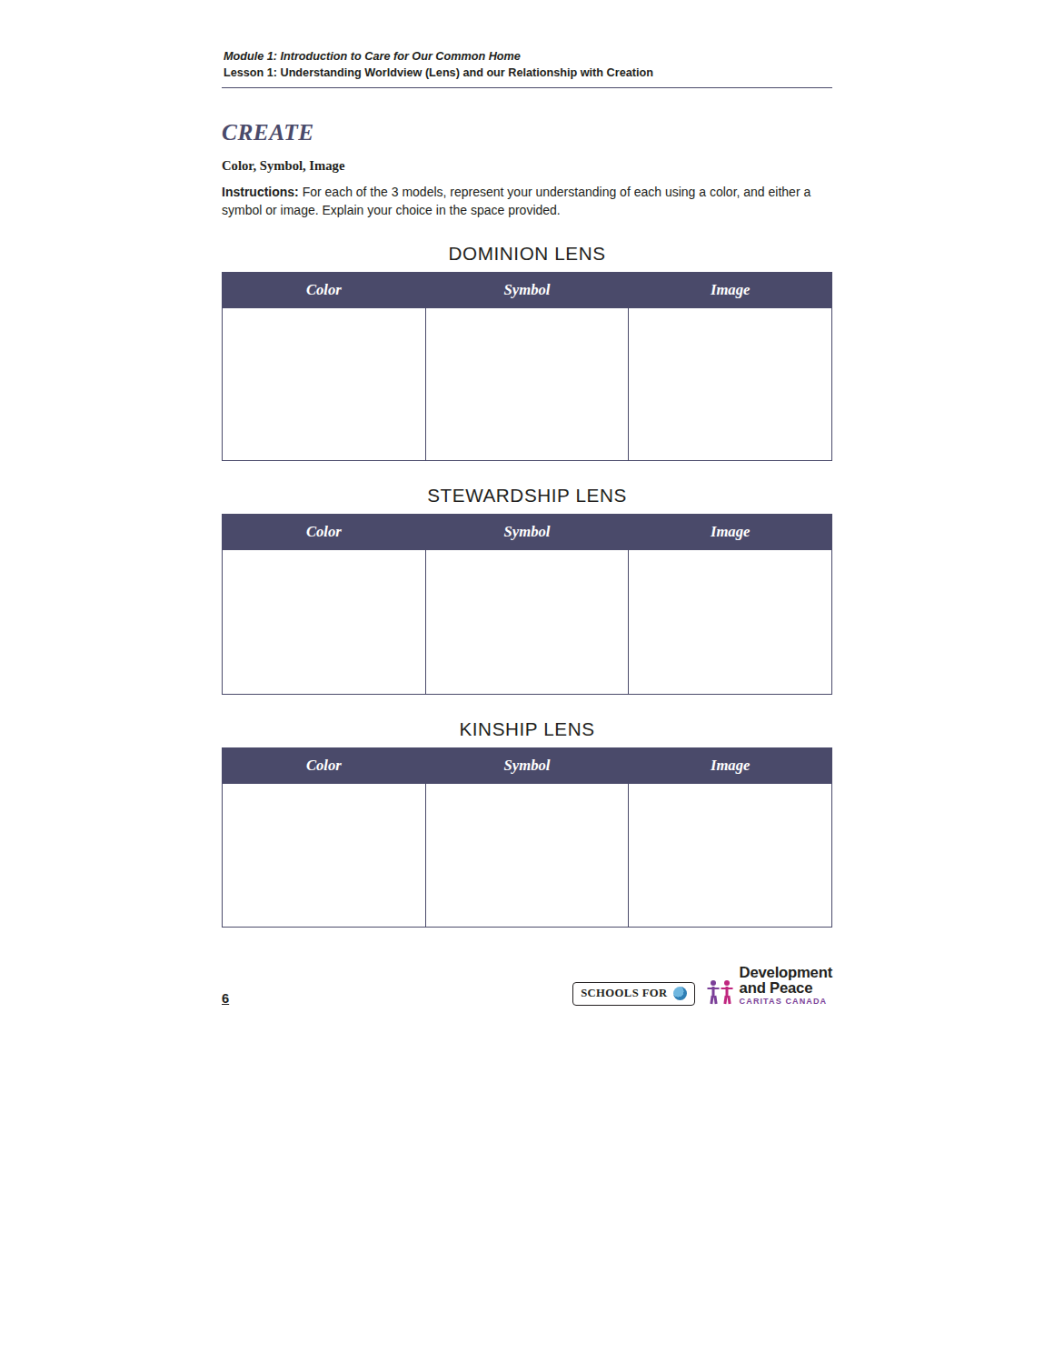Module 1: Introduction to Care for Our Common Home
Lesson 1: Understanding Worldview (Lens) and our Relationship with Creation
CREATE
Color, Symbol, Image
Instructions: For each of the 3 models, represent your understanding of each using a color, and either a symbol or image. Explain your choice in the space provided.
DOMINION LENS
| Color | Symbol | Image |
| --- | --- | --- |
STEWARDSHIP LENS
| Color | Symbol | Image |
| --- | --- | --- |
KINSHIP LENS
| Color | Symbol | Image |
| --- | --- | --- |
6
SCHOOLS FOR
Development
and Peace
CARITAS CANADA